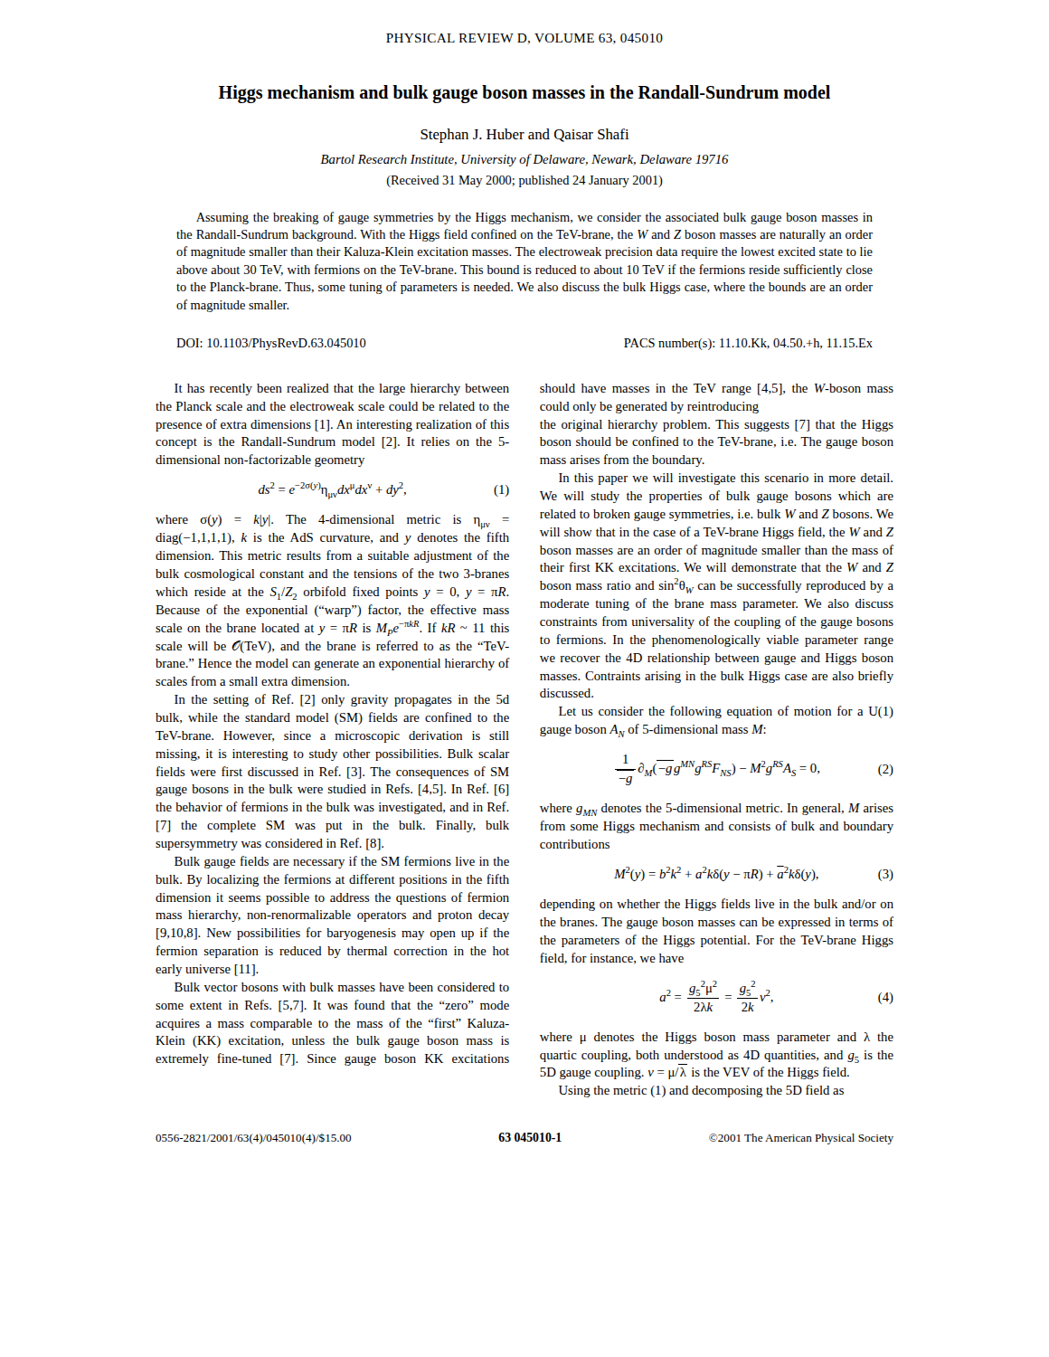PHYSICAL REVIEW D, VOLUME 63, 045010
Higgs mechanism and bulk gauge boson masses in the Randall-Sundrum model
Stephan J. Huber and Qaisar Shafi
Bartol Research Institute, University of Delaware, Newark, Delaware 19716
(Received 31 May 2000; published 24 January 2001)
Assuming the breaking of gauge symmetries by the Higgs mechanism, we consider the associated bulk gauge boson masses in the Randall-Sundrum background. With the Higgs field confined on the TeV-brane, the W and Z boson masses are naturally an order of magnitude smaller than their Kaluza-Klein excitation masses. The electroweak precision data require the lowest excited state to lie above about 30 TeV, with fermions on the TeV-brane. This bound is reduced to about 10 TeV if the fermions reside sufficiently close to the Planck-brane. Thus, some tuning of parameters is needed. We also discuss the bulk Higgs case, where the bounds are an order of magnitude smaller.
DOI: 10.1103/PhysRevD.63.045010 PACS number(s): 11.10.Kk, 04.50.+h, 11.15.Ex
It has recently been realized that the large hierarchy between the Planck scale and the electroweak scale could be related to the presence of extra dimensions [1]. An interesting realization of this concept is the Randall-Sundrum model [2]. It relies on the 5-dimensional non-factorizable geometry
ds2 = e−2σ(y)ημνdxμdxν + dy2, (1)
where σ(y) = k|y|. The 4-dimensional metric is ημν = diag(−1,1,1,1), k is the AdS curvature, and y denotes the fifth dimension. This metric results from a suitable adjustment of the bulk cosmological constant and the tensions of the two 3-branes which reside at the S1/Z2 orbifold fixed points y = 0, y = πR. Because of the exponential (“warp”) factor, the effective mass scale on the brane located at y = πR is MPe−πkR. If kR ~ 11 this scale will be 𝒪(TeV), and the brane is referred to as the “TeV-brane.” Hence the model can generate an exponential hierarchy of scales from a small extra dimension.
In the setting of Ref. [2] only gravity propagates in the 5d bulk, while the standard model (SM) fields are confined to the TeV-brane. However, since a microscopic derivation is still missing, it is interesting to study other possibilities. Bulk scalar fields were first discussed in Ref. [3]. The consequences of SM gauge bosons in the bulk were studied in Refs. [4,5]. In Ref. [6] the behavior of fermions in the bulk was investigated, and in Ref. [7] the complete SM was put in the bulk. Finally, bulk supersymmetry was considered in Ref. [8].
Bulk gauge fields are necessary if the SM fermions live in the bulk. By localizing the fermions at different positions in the fifth dimension it seems possible to address the questions of fermion mass hierarchy, non-renormalizable operators and proton decay [9,10,8]. New possibilities for baryogenesis may open up if the fermion separation is reduced by thermal correction in the hot early universe [11].
Bulk vector bosons with bulk masses have been considered to some extent in Refs. [5,7]. It was found that the “zero” mode acquires a mass comparable to the mass of the “first” Kaluza-Klein (KK) excitation, unless the bulk gauge boson mass is extremely fine-tuned [7]. Since gauge boson KK excitations should have masses in the TeV range [4,5], the W-boson mass could only be generated by reintroducing
the original hierarchy problem. This suggests [7] that the Higgs boson should be confined to the TeV-brane, i.e. The gauge boson mass arises from the boundary.
In this paper we will investigate this scenario in more detail. We will study the properties of bulk gauge bosons which are related to broken gauge symmetries, i.e. bulk W and Z bosons. We will show that in the case of a TeV-brane Higgs field, the W and Z boson masses are an order of magnitude smaller than the mass of their first KK excitations. We will demonstrate that the W and Z boson mass ratio and sin2θW can be successfully reproduced by a moderate tuning of the brane mass parameter. We also discuss constraints from universality of the coupling of the gauge bosons to fermions. In the phenomenologically viable parameter range we recover the 4D relationship between gauge and Higgs boson masses. Contraints arising in the bulk Higgs case are also briefly discussed.
Let us consider the following equation of motion for a U(1) gauge boson AN of 5-dimensional mass M:
1−g∂M(−g gMNgRSFNS) − M2gRSAS = 0, (2)
where gMN denotes the 5-dimensional metric. In general, M arises from some Higgs mechanism and consists of bulk and boundary contributions
M2(y) = b2k2 + a2kδ(y − πR) + a2kδ(y), (3)
depending on whether the Higgs fields live in the bulk and/or on the branes. The gauge boson masses can be expressed in terms of the parameters of the Higgs potential. For the TeV-brane Higgs field, for instance, we have
a2 = g52μ22λk = g522k v2, (4)
where μ denotes the Higgs boson mass parameter and λ the quartic coupling, both understood as 4D quantities, and g5 is the 5D gauge coupling. v = μ/λ is the VEV of the Higgs field.
Using the metric (1) and decomposing the 5D field as
0556-2821/2001/63(4)/045010(4)/$15.00 63 045010-1 ©2001 The American Physical Society